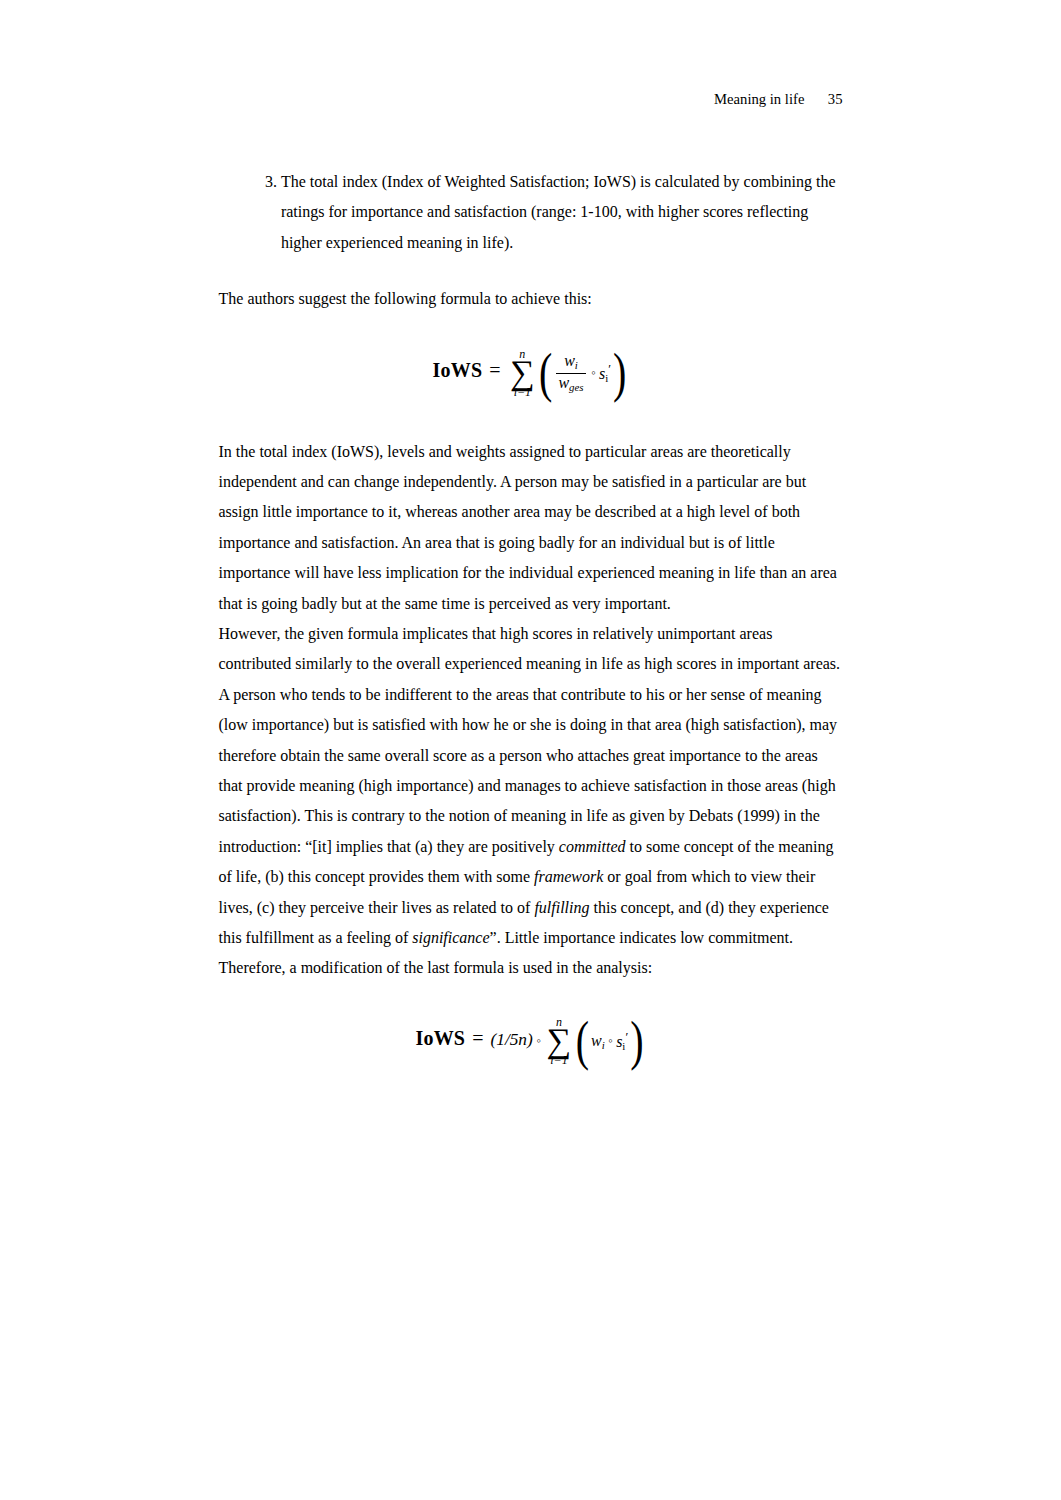Meaning in life35
The total index (Index of Weighted Satisfaction; IoWS) is calculated by combining the ratings for importance and satisfaction (range: 1-100, with higher scores reflecting higher experienced meaning in life).
The authors suggest the following formula to achieve this:
IoWS=n∑i=1(wi wges◦si′)
In the total index (IoWS), levels and weights assigned to particular areas are theoretically independent and can change independently. A person may be satisfied in a particular are but assign little importance to it, whereas another area may be described at a high level of both importance and satisfaction. An area that is going badly for an individual but is of little importance will have less implication for the individual experienced meaning in life than an area that is going badly but at the same time is perceived as very important.
However, the given formula implicates that high scores in relatively unimportant areas contributed similarly to the overall experienced meaning in life as high scores in important areas. A person who tends to be indifferent to the areas that contribute to his or her sense of meaning (low importance) but is satisfied with how he or she is doing in that area (high satisfaction), may therefore obtain the same overall score as a person who attaches great importance to the areas that provide meaning (high importance) and manages to achieve satisfaction in those areas (high satisfaction). This is contrary to the notion of meaning in life as given by Debats (1999) in the introduction: “[it] implies that (a) they are positively committed to some concept of the meaning of life, (b) this concept provides them with some framework or goal from which to view their lives, (c) they perceive their lives as related to of fulfilling this concept, and (d) they experience this fulfillment as a feeling of significance”. Little importance indicates low commitment. Therefore, a modification of the last formula is used in the analysis:
IoWS=(1/5n)◦n∑i=1(wi◦si′)